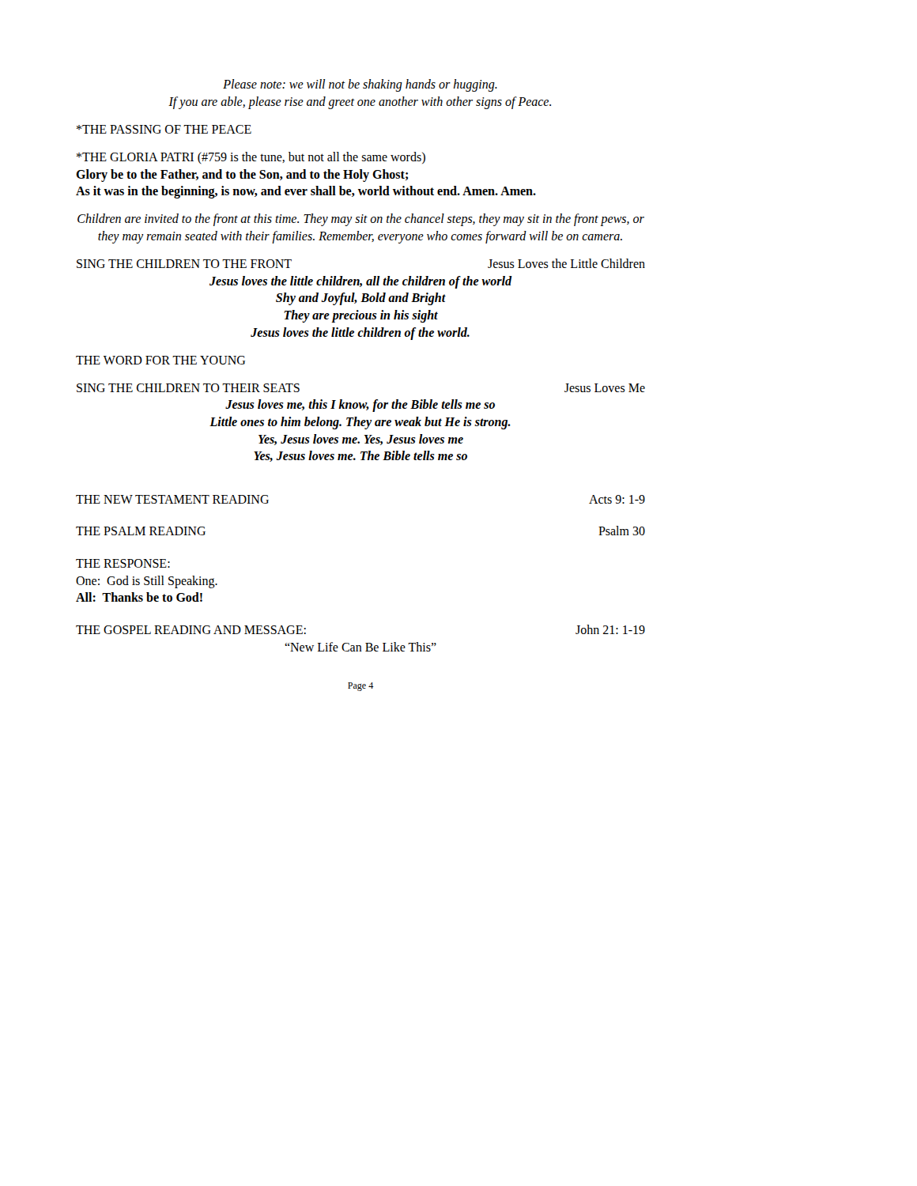Please note: we will not be shaking hands or hugging.
If you are able, please rise and greet one another with other signs of Peace.
*THE PASSING OF THE PEACE
*THE GLORIA PATRI (#759 is the tune, but not all the same words)
Glory be to the Father, and to the Son, and to the Holy Ghost;
As it was in the beginning, is now, and ever shall be, world without end. Amen. Amen.
Children are invited to the front at this time. They may sit on the chancel steps, they may sit in the front pews, or they may remain seated with their families. Remember, everyone who comes forward will be on camera.
SING THE CHILDREN TO THE FRONT Jesus Loves the Little Children
Jesus loves the little children, all the children of the world
Shy and Joyful, Bold and Bright
They are precious in his sight
Jesus loves the little children of the world.
THE WORD FOR THE YOUNG
SING THE CHILDREN TO THEIR SEATS Jesus Loves Me
Jesus loves me, this I know, for the Bible tells me so
Little ones to him belong. They are weak but He is strong.
Yes, Jesus loves me. Yes, Jesus loves me
Yes, Jesus loves me. The Bible tells me so
THE NEW TESTAMENT READING Acts 9: 1-9
THE PSALM READING Psalm 30
THE RESPONSE:
One: God is Still Speaking.
All: Thanks be to God!
THE GOSPEL READING AND MESSAGE: John 21: 1-19
“New Life Can Be Like This”
Page 4